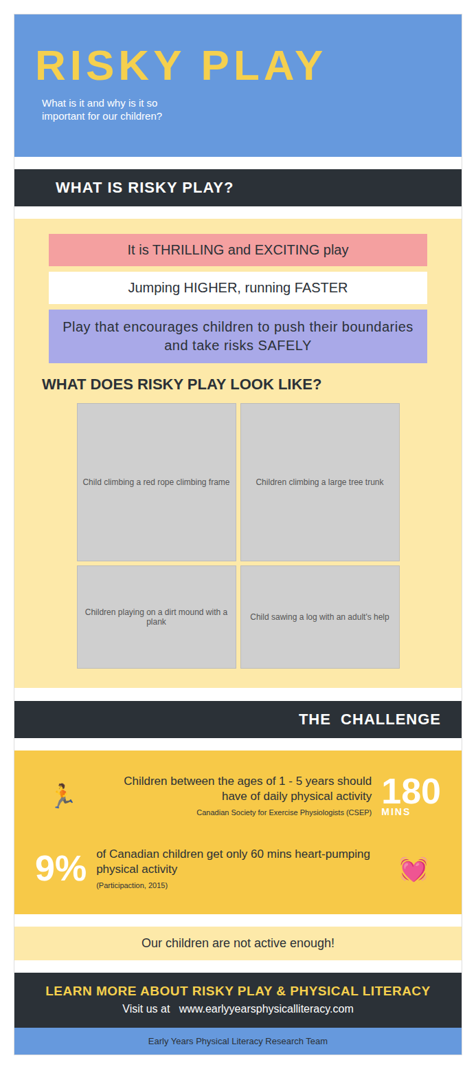RISKY PLAY
What is it and why is it so important for our children?
WHAT IS RISKY PLAY?
It is THRILLING and EXCITING play
Jumping HIGHER, running FASTER
Play that encourages children to push their boundaries and take risks SAFELY
WHAT DOES RISKY PLAY LOOK LIKE?
Child climbing a red rope climbing frame
Children climbing a large tree trunk
Children playing on a dirt mound with a plank
Child sawing a log with an adult's help
THE CHALLENGE
🏃
Children between the ages of 1 - 5 years should have of daily physical activity Canadian Society for Exercise Physiologists (CSEP)
180MINS
9%
of Canadian children get only 60 mins heart-pumping physical activity (Participaction, 2015)
💓
Our children are not active enough!
LEARN MORE ABOUT RISKY PLAY & PHYSICAL LITERACY
Visit us at www.earlyyearsphysicalliteracy.com
Early Years Physical Literacy Research Team